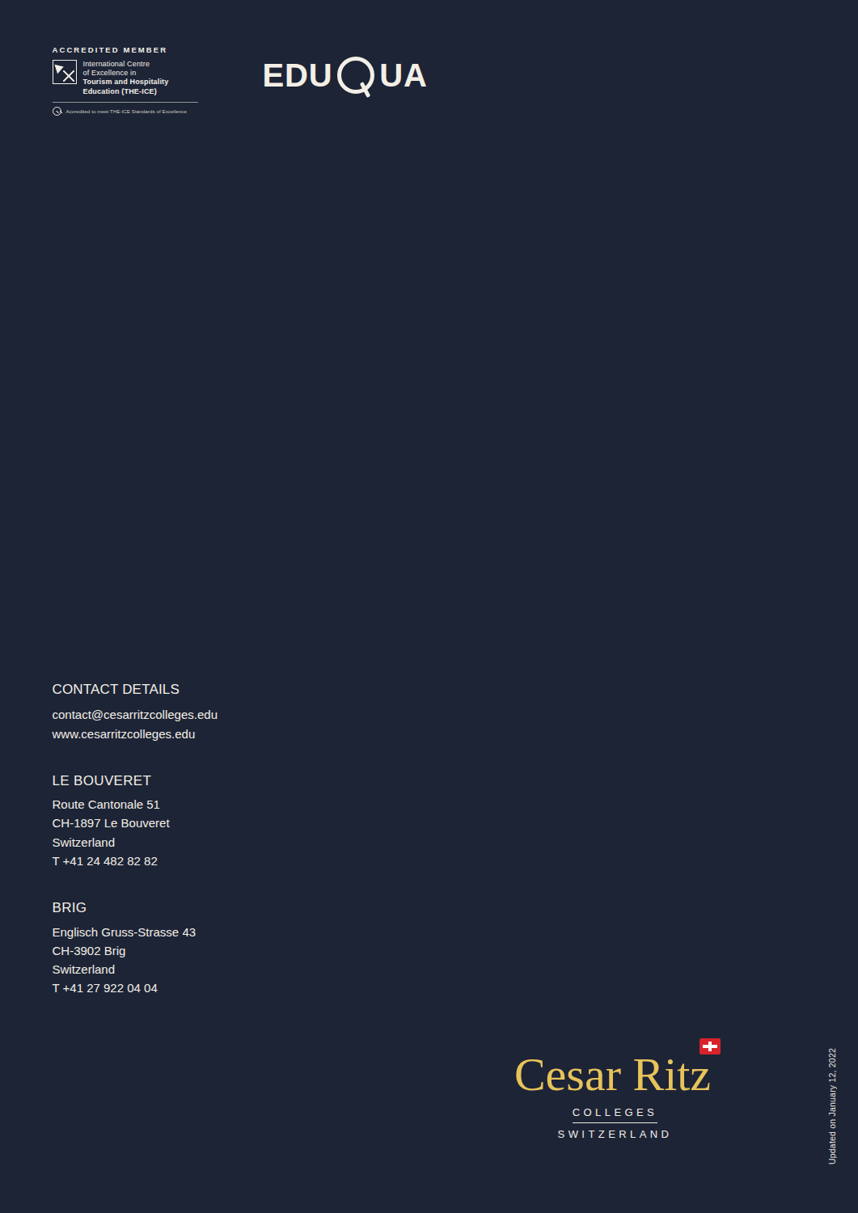ACCREDITED MEMBER
International Centre of Excellence in Tourism and Hospitality Education (THE-ICE)
Accredited to meet THE-ICE Standards of Excellence
EDU UA
CONTACT DETAILS
contact@cesarritzcolleges.edu
www.cesarritzcolleges.edu
LE BOUVERET
Route Cantonale 51
CH-1897 Le Bouveret
Switzerland
T +41 24 482 82 82
BRIG
Englisch Gruss-Strasse 43
CH-3902 Brig
Switzerland
T +41 27 922 04 04
Cesar Ritz
COLLEGES
SWITZERLAND
Updated on January 12, 2022